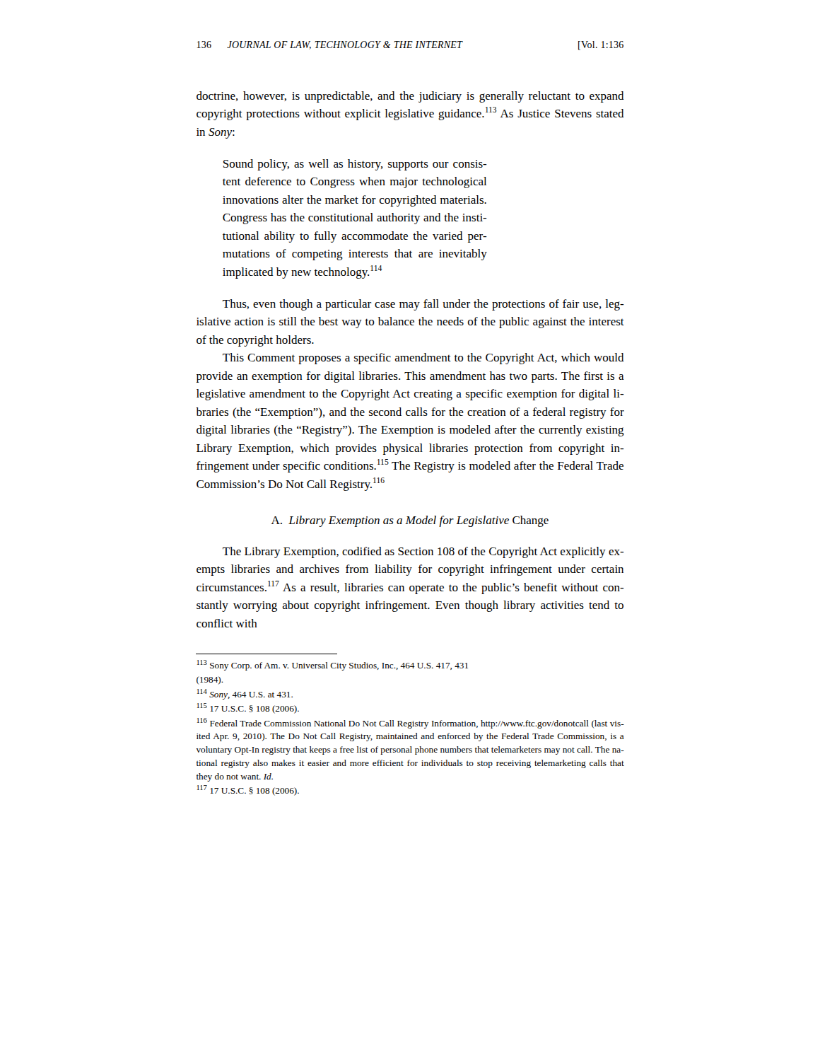[Vol. 1:136 136 JOURNAL OF LAW, TECHNOLOGY & THE INTERNET
doctrine, however, is unpredictable, and the judiciary is generally reluctant to expand copyright protections without explicit legislative guidance.113 As Justice Stevens stated in Sony:
Sound policy, as well as history, supports our consistent deference to Congress when major technological innovations alter the market for copyrighted materials. Congress has the constitutional authority and the institutional ability to fully accommodate the varied permutations of competing interests that are inevitably implicated by new technology.114
Thus, even though a particular case may fall under the protections of fair use, legislative action is still the best way to balance the needs of the public against the interest of the copyright holders.
This Comment proposes a specific amendment to the Copyright Act, which would provide an exemption for digital libraries. This amendment has two parts. The first is a legislative amendment to the Copyright Act creating a specific exemption for digital libraries (the “Exemption”), and the second calls for the creation of a federal registry for digital libraries (the “Registry”). The Exemption is modeled after the currently existing Library Exemption, which provides physical libraries protection from copyright infringement under specific conditions.115 The Registry is modeled after the Federal Trade Commission’s Do Not Call Registry.116
A. Library Exemption as a Model for Legislative Change
The Library Exemption, codified as Section 108 of the Copyright Act explicitly exempts libraries and archives from liability for copyright infringement under certain circumstances.117 As a result, libraries can operate to the public’s benefit without constantly worrying about copyright infringement. Even though library activities tend to conflict with
113 Sony Corp. of Am. v. Universal City Studios, Inc., 464 U.S. 417, 431
(1984).
114 Sony, 464 U.S. at 431.
115 17 U.S.C. § 108 (2006).
116 Federal Trade Commission National Do Not Call Registry Information, http://www.ftc.gov/donotcall (last visited Apr. 9, 2010). The Do Not Call Registry, maintained and enforced by the Federal Trade Commission, is a voluntary Opt-In registry that keeps a free list of personal phone numbers that telemarketers may not call. The national registry also makes it easier and more efficient for individuals to stop receiving telemarketing calls that they do not want. Id.
117 17 U.S.C. § 108 (2006).